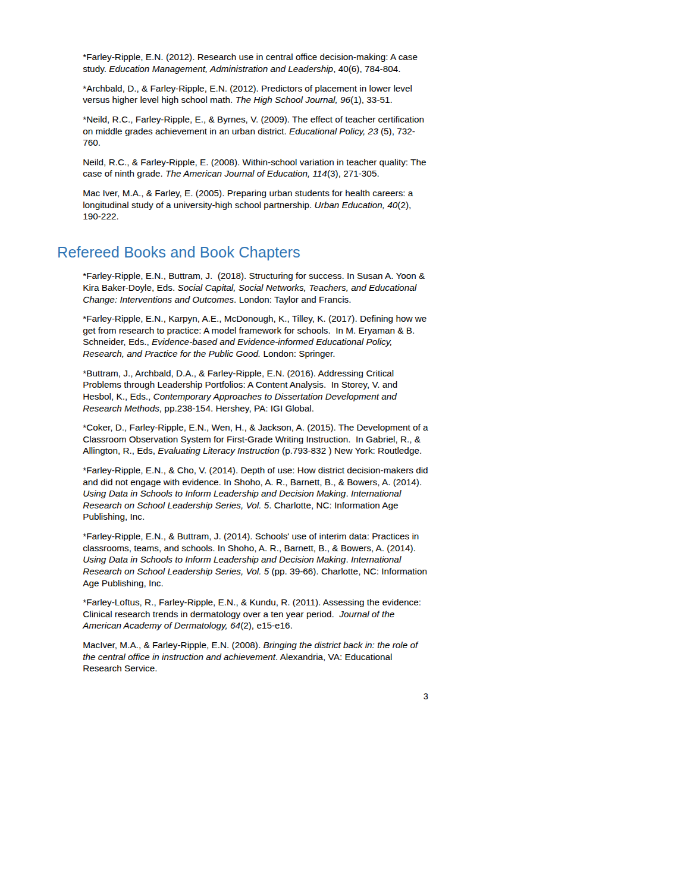*Farley-Ripple, E.N. (2012). Research use in central office decision-making: A case study. Education Management, Administration and Leadership, 40(6), 784-804.
*Archbald, D., & Farley-Ripple, E.N. (2012). Predictors of placement in lower level versus higher level high school math. The High School Journal, 96(1), 33-51.
*Neild, R.C., Farley-Ripple, E., & Byrnes, V. (2009). The effect of teacher certification on middle grades achievement in an urban district. Educational Policy, 23 (5), 732-760.
Neild, R.C., & Farley-Ripple, E. (2008). Within-school variation in teacher quality: The case of ninth grade. The American Journal of Education, 114(3), 271-305.
Mac Iver, M.A., & Farley, E. (2005). Preparing urban students for health careers: a longitudinal study of a university-high school partnership. Urban Education, 40(2), 190-222.
Refereed Books and Book Chapters
*Farley-Ripple, E.N., Buttram, J. (2018). Structuring for success. In Susan A. Yoon & Kira Baker-Doyle, Eds. Social Capital, Social Networks, Teachers, and Educational Change: Interventions and Outcomes. London: Taylor and Francis.
*Farley-Ripple, E.N., Karpyn, A.E., McDonough, K., Tilley, K. (2017). Defining how we get from research to practice: A model framework for schools. In M. Eryaman & B. Schneider, Eds., Evidence-based and Evidence-informed Educational Policy, Research, and Practice for the Public Good. London: Springer.
*Buttram, J., Archbald, D.A., & Farley-Ripple, E.N. (2016). Addressing Critical Problems through Leadership Portfolios: A Content Analysis. In Storey, V. and Hesbol, K., Eds., Contemporary Approaches to Dissertation Development and Research Methods, pp.238-154. Hershey, PA: IGI Global.
*Coker, D., Farley-Ripple, E.N., Wen, H., & Jackson, A. (2015). The Development of a Classroom Observation System for First-Grade Writing Instruction. In Gabriel, R., & Allington, R., Eds, Evaluating Literacy Instruction (p.793-832 ) New York: Routledge.
*Farley-Ripple, E.N., & Cho, V. (2014). Depth of use: How district decision-makers did and did not engage with evidence. In Shoho, A. R., Barnett, B., & Bowers, A. (2014). Using Data in Schools to Inform Leadership and Decision Making. International Research on School Leadership Series, Vol. 5. Charlotte, NC: Information Age Publishing, Inc.
*Farley-Ripple, E.N., & Buttram, J. (2014). Schools' use of interim data: Practices in classrooms, teams, and schools. In Shoho, A. R., Barnett, B., & Bowers, A. (2014). Using Data in Schools to Inform Leadership and Decision Making. International Research on School Leadership Series, Vol. 5 (pp. 39-66). Charlotte, NC: Information Age Publishing, Inc.
*Farley-Loftus, R., Farley-Ripple, E.N., & Kundu, R. (2011). Assessing the evidence: Clinical research trends in dermatology over a ten year period. Journal of the American Academy of Dermatology, 64(2), e15-e16.
MacIver, M.A., & Farley-Ripple, E.N. (2008). Bringing the district back in: the role of the central office in instruction and achievement. Alexandria, VA: Educational Research Service.
3